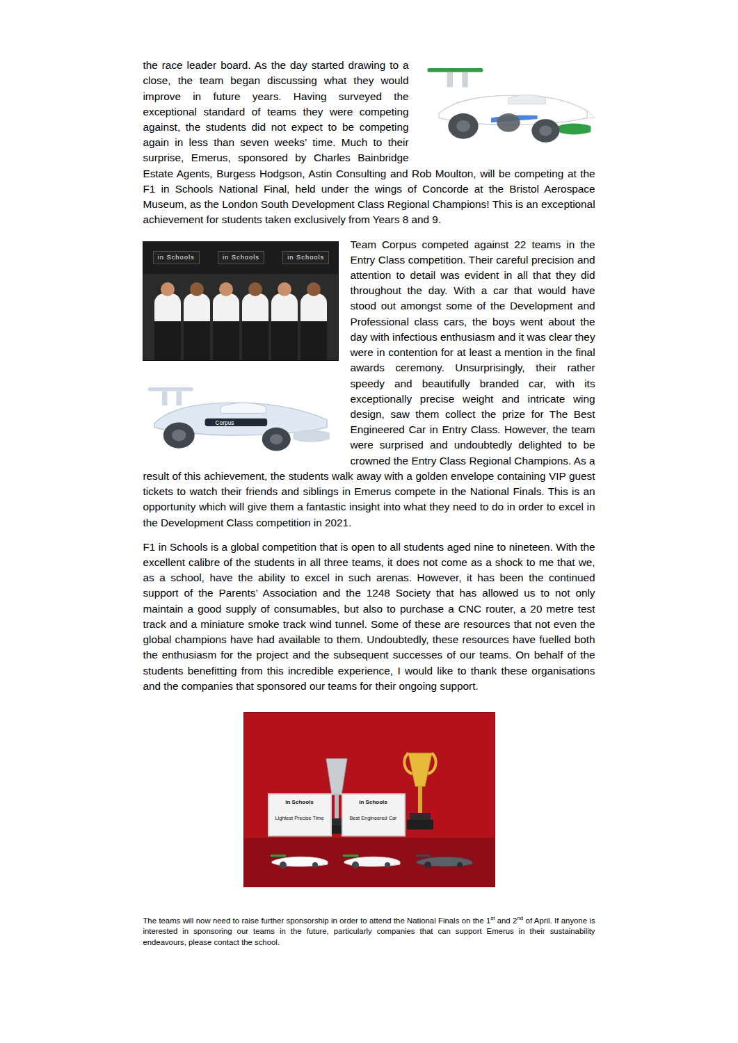the race leader board. As the day started drawing to a close, the team began discussing what they would improve in future years. Having surveyed the exceptional standard of teams they were competing against, the students did not expect to be competing again in less than seven weeks’ time. Much to their surprise, Emerus, sponsored by Charles Bainbridge Estate Agents, Burgess Hodgson, Astin Consulting and Rob Moulton, will be competing at the F1 in Schools National Final, held under the wings of Concorde at the Bristol Aerospace Museum, as the London South Development Class Regional Champions! This is an exceptional achievement for students taken exclusively from Years 8 and 9.
in Schools in Schools in Schools
Corpus
Team Corpus competed against 22 teams in the Entry Class competition. Their careful precision and attention to detail was evident in all that they did throughout the day. With a car that would have stood out amongst some of the Development and Professional class cars, the boys went about the day with infectious enthusiasm and it was clear they were in contention for at least a mention in the final awards ceremony. Unsurprisingly, their rather speedy and beautifully branded car, with its exceptionally precise weight and intricate wing design, saw them collect the prize for The Best Engineered Car in Entry Class. However, the team were surprised and undoubtedly delighted to be crowned the Entry Class Regional Champions. As a result of this achievement, the students walk away with a golden envelope containing VIP guest tickets to watch their friends and siblings in Emerus compete in the National Finals. This is an opportunity which will give them a fantastic insight into what they need to do in order to excel in the Development Class competition in 2021.
F1 in Schools is a global competition that is open to all students aged nine to nineteen. With the excellent calibre of the students in all three teams, it does not come as a shock to me that we, as a school, have the ability to excel in such arenas. However, it has been the continued support of the Parents’ Association and the 1248 Society that has allowed us to not only maintain a good supply of consumables, but also to purchase a CNC router, a 20 metre test track and a miniature smoke track wind tunnel. Some of these are resources that not even the global champions have had available to them. Undoubtedly, these resources have fuelled both the enthusiasm for the project and the subsequent successes of our teams. On behalf of the students benefitting from this incredible experience, I would like to thank these organisations and the companies that sponsored our teams for their ongoing support.
in Schools
Lightest Precise Time
in Schools
Best Engineered Car
The teams will now need to raise further sponsorship in order to attend the National Finals on the 1st and 2nd of April. If anyone is interested in sponsoring our teams in the future, particularly companies that can support Emerus in their sustainability endeavours, please contact the school.